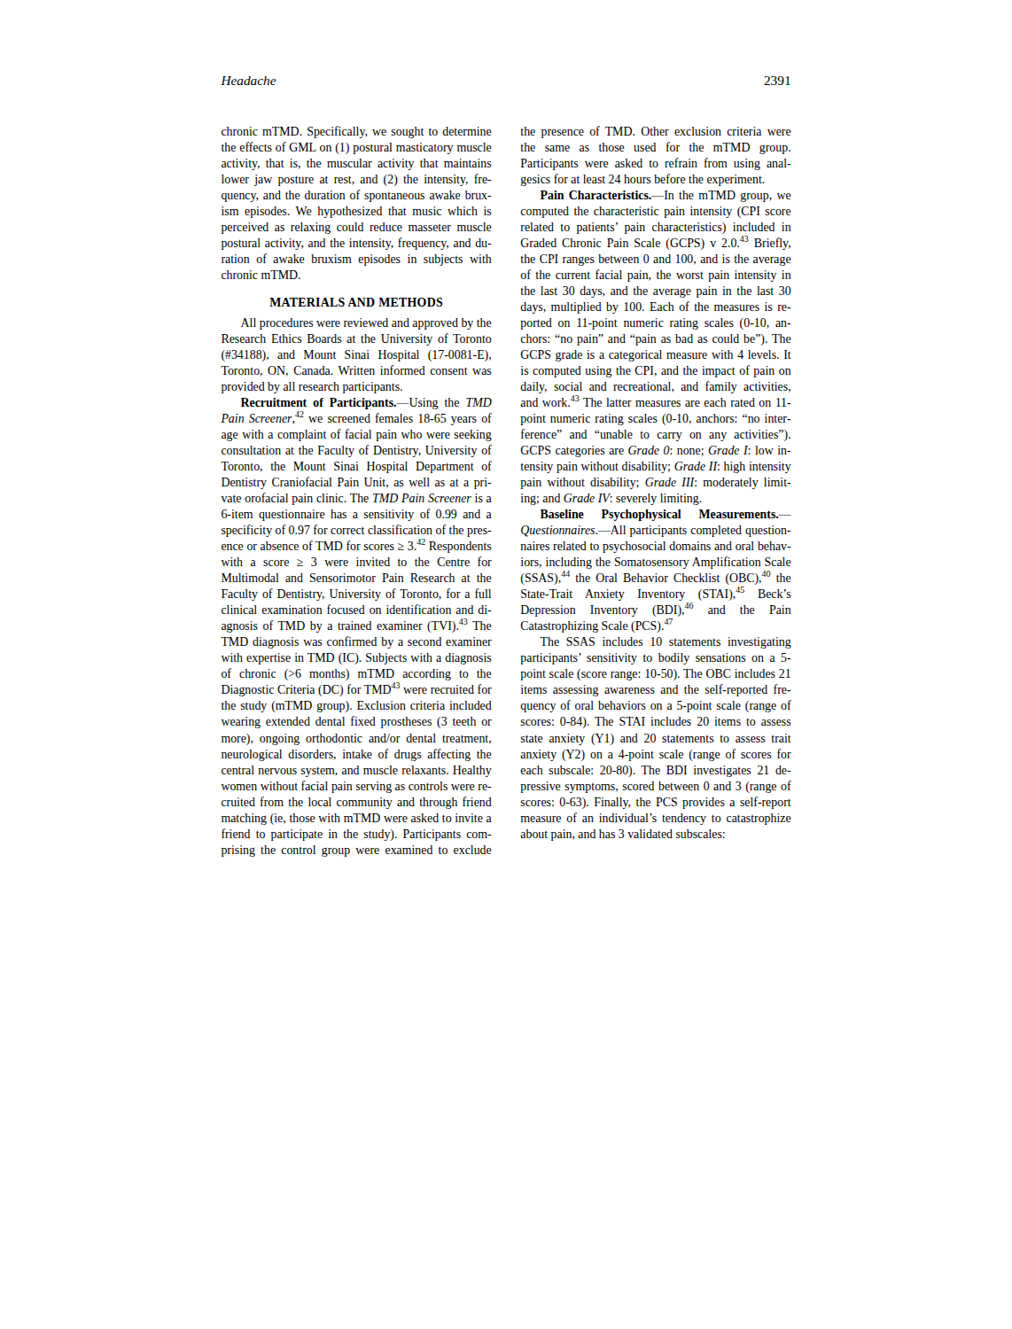Headache 2391
chronic mTMD. Specifically, we sought to determine the effects of GML on (1) postural masticatory muscle activity, that is, the muscular activity that maintains lower jaw posture at rest, and (2) the intensity, frequency, and the duration of spontaneous awake bruxism episodes. We hypothesized that music which is perceived as relaxing could reduce masseter muscle postural activity, and the intensity, frequency, and duration of awake bruxism episodes in subjects with chronic mTMD.
Materials and Methods
All procedures were reviewed and approved by the Research Ethics Boards at the University of Toronto (#34188), and Mount Sinai Hospital (17-0081-E), Toronto, ON, Canada. Written informed consent was provided by all research participants.
Recruitment of Participants.—Using the TMD Pain Screener,42 we screened females 18-65 years of age with a complaint of facial pain who were seeking consultation at the Faculty of Dentistry, University of Toronto, the Mount Sinai Hospital Department of Dentistry Craniofacial Pain Unit, as well as at a private orofacial pain clinic. The TMD Pain Screener is a 6-item questionnaire has a sensitivity of 0.99 and a specificity of 0.97 for correct classification of the presence or absence of TMD for scores ≥ 3.42 Respondents with a score ≥ 3 were invited to the Centre for Multimodal and Sensorimotor Pain Research at the Faculty of Dentistry, University of Toronto, for a full clinical examination focused on identification and diagnosis of TMD by a trained examiner (TVI).43 The TMD diagnosis was confirmed by a second examiner with expertise in TMD (IC). Subjects with a diagnosis of chronic (>6 months) mTMD according to the Diagnostic Criteria (DC) for TMD43 were recruited for the study (mTMD group). Exclusion criteria included wearing extended dental fixed prostheses (3 teeth or more), ongoing orthodontic and/or dental treatment, neurological disorders, intake of drugs affecting the central nervous system, and muscle relaxants. Healthy women without facial pain serving as controls were recruited from the local community and through friend matching (ie, those with mTMD were asked to invite a friend to participate in the study). Participants comprising the control group were examined to exclude the presence of TMD. Other exclusion criteria were the same as those used for the mTMD group. Participants were asked to refrain from using analgesics for at least 24 hours before the experiment.
Pain Characteristics.—In the mTMD group, we computed the characteristic pain intensity (CPI score related to patients’ pain characteristics) included in Graded Chronic Pain Scale (GCPS) v 2.0.43 Briefly, the CPI ranges between 0 and 100, and is the average of the current facial pain, the worst pain intensity in the last 30 days, and the average pain in the last 30 days, multiplied by 100. Each of the measures is reported on 11-point numeric rating scales (0-10, anchors: “no pain” and “pain as bad as could be”). The GCPS grade is a categorical measure with 4 levels. It is computed using the CPI, and the impact of pain on daily, social and recreational, and family activities, and work.43 The latter measures are each rated on 11-point numeric rating scales (0-10, anchors: “no interference” and “unable to carry on any activities”). GCPS categories are Grade 0: none; Grade I: low intensity pain without disability; Grade II: high intensity pain without disability; Grade III: moderately limiting; and Grade IV: severely limiting.
Baseline Psychophysical Measurements.—Questionnaires.—All participants completed questionnaires related to psychosocial domains and oral behaviors, including the Somatosensory Amplification Scale (SSAS),44 the Oral Behavior Checklist (OBC),40 the State-Trait Anxiety Inventory (STAI),45 Beck’s Depression Inventory (BDI),46 and the Pain Catastrophizing Scale (PCS).47
The SSAS includes 10 statements investigating participants’ sensitivity to bodily sensations on a 5-point scale (score range: 10-50). The OBC includes 21 items assessing awareness and the self-reported frequency of oral behaviors on a 5-point scale (range of scores: 0-84). The STAI includes 20 items to assess state anxiety (Y1) and 20 statements to assess trait anxiety (Y2) on a 4-point scale (range of scores for each subscale: 20-80). The BDI investigates 21 depressive symptoms, scored between 0 and 3 (range of scores: 0-63). Finally, the PCS provides a self-report measure of an individual’s tendency to catastrophize about pain, and has 3 validated subscales: